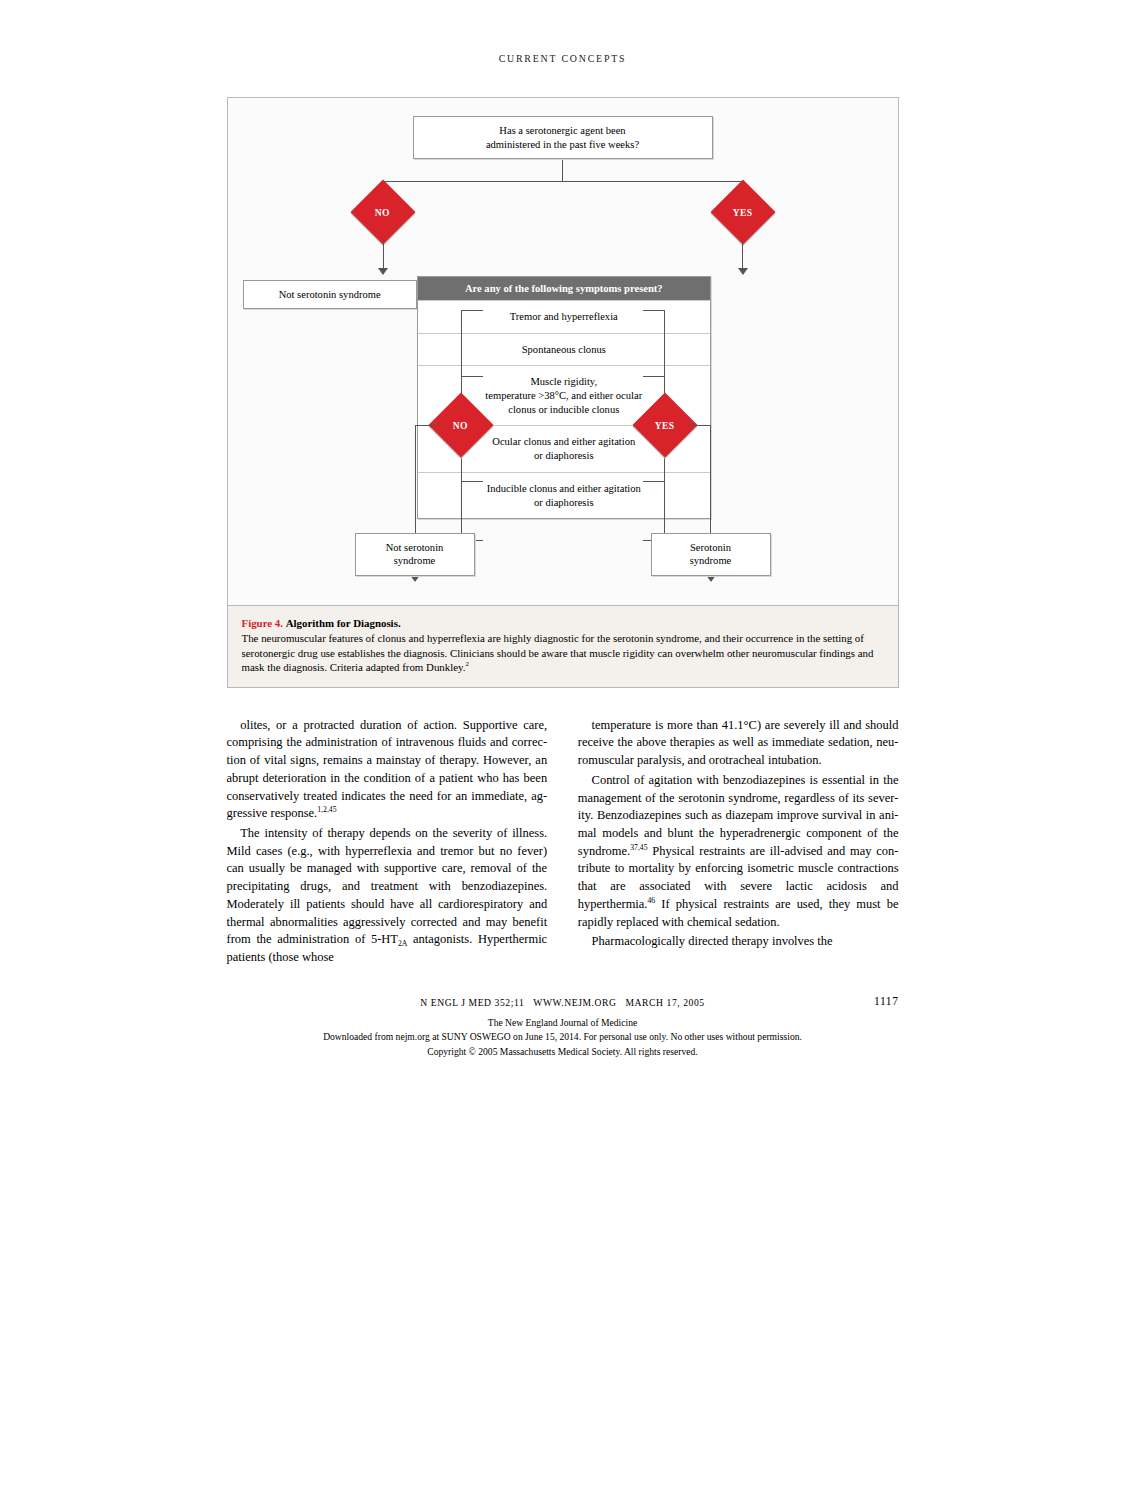Current Concepts
Has a serotonergic agent been
administered in the past five weeks?
NO
YES
Row: Not serotonin syndrome | symptom block
Not serotonin syndrome
Are any of the following symptoms present?
Tremor and hyperreflexia
Spontaneous clonus
Muscle rigidity,
temperature >38°C, and either ocular
clonus or inducible clonus
Ocular clonus and either agitation
or diaphoresis
Inducible clonus and either agitation
or diaphoresis
NO
YES
Not serotonin
syndrome
Serotonin
syndrome
Figure 4. Algorithm for Diagnosis.
The neuromuscular features of clonus and hyperreflexia are highly diagnostic for the serotonin syndrome, and their occurrence in the setting of serotonergic drug use establishes the diagnosis. Clinicians should be aware that muscle rigidity can overwhelm other neuromuscular findings and mask the diagnosis. Criteria adapted from Dunkley.2
olites, or a protracted duration of action. Supportive care, comprising the administration of intravenous fluids and correction of vital signs, remains a mainstay of therapy. However, an abrupt deterioration in the condition of a patient who has been conservatively treated indicates the need for an immediate, aggressive response.1,2,45
The intensity of therapy depends on the severity of illness. Mild cases (e.g., with hyperreflexia and tremor but no fever) can usually be managed with supportive care, removal of the precipitating drugs, and treatment with benzodiazepines. Moderately ill patients should have all cardiorespiratory and thermal abnormalities aggressively corrected and may benefit from the administration of 5-HT2A antagonists. Hyperthermic patients (those whose
temperature is more than 41.1°C) are severely ill and should receive the above therapies as well as immediate sedation, neuromuscular paralysis, and orotracheal intubation.
Control of agitation with benzodiazepines is essential in the management of the serotonin syndrome, regardless of its severity. Benzodiazepines such as diazepam improve survival in animal models and blunt the hyperadrenergic component of the syndrome.37,45 Physical restraints are ill-advised and may contribute to mortality by enforcing isometric muscle contractions that are associated with severe lactic acidosis and hyperthermia.46 If physical restraints are used, they must be rapidly replaced with chemical sedation.
Pharmacologically directed therapy involves the
n engl j med 352;11 www.nejm.org march 17, 2005 1117
The New England Journal of Medicine
Downloaded from nejm.org at SUNY OSWEGO on June 15, 2014. For personal use only. No other uses without permission.
Copyright © 2005 Massachusetts Medical Society. All rights reserved.